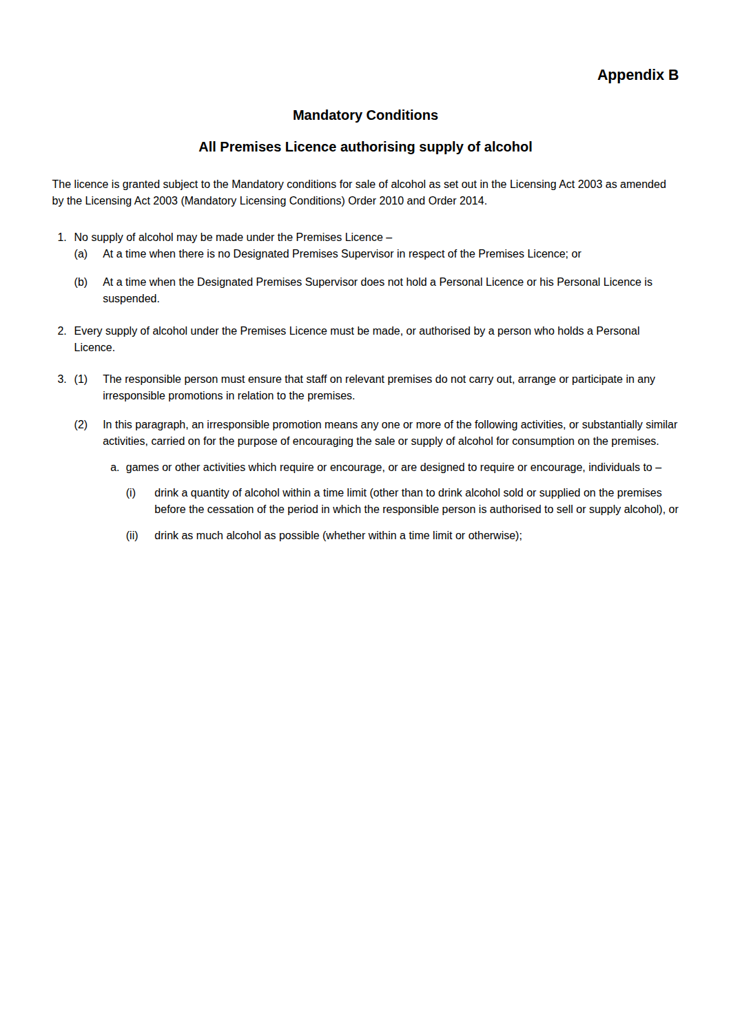Appendix B
Mandatory Conditions
All Premises Licence authorising supply of alcohol
The licence is granted subject to the Mandatory conditions for sale of alcohol as set out in the Licensing Act 2003 as amended by the Licensing Act 2003 (Mandatory Licensing Conditions) Order 2010 and Order 2014.
No supply of alcohol may be made under the Premises Licence –
(a) At a time when there is no Designated Premises Supervisor in respect of the Premises Licence; or
(b) At a time when the Designated Premises Supervisor does not hold a Personal Licence or his Personal Licence is suspended.
Every supply of alcohol under the Premises Licence must be made, or authorised by a person who holds a Personal Licence.
(1) The responsible person must ensure that staff on relevant premises do not carry out, arrange or participate in any irresponsible promotions in relation to the premises.
(2) In this paragraph, an irresponsible promotion means any one or more of the following activities, or substantially similar activities, carried on for the purpose of encouraging the sale or supply of alcohol for consumption on the premises.
games or other activities which require or encourage, or are designed to require or encourage, individuals to –
(i) drink a quantity of alcohol within a time limit (other than to drink alcohol sold or supplied on the premises before the cessation of the period in which the responsible person is authorised to sell or supply alcohol), or
(ii) drink as much alcohol as possible (whether within a time limit or otherwise);